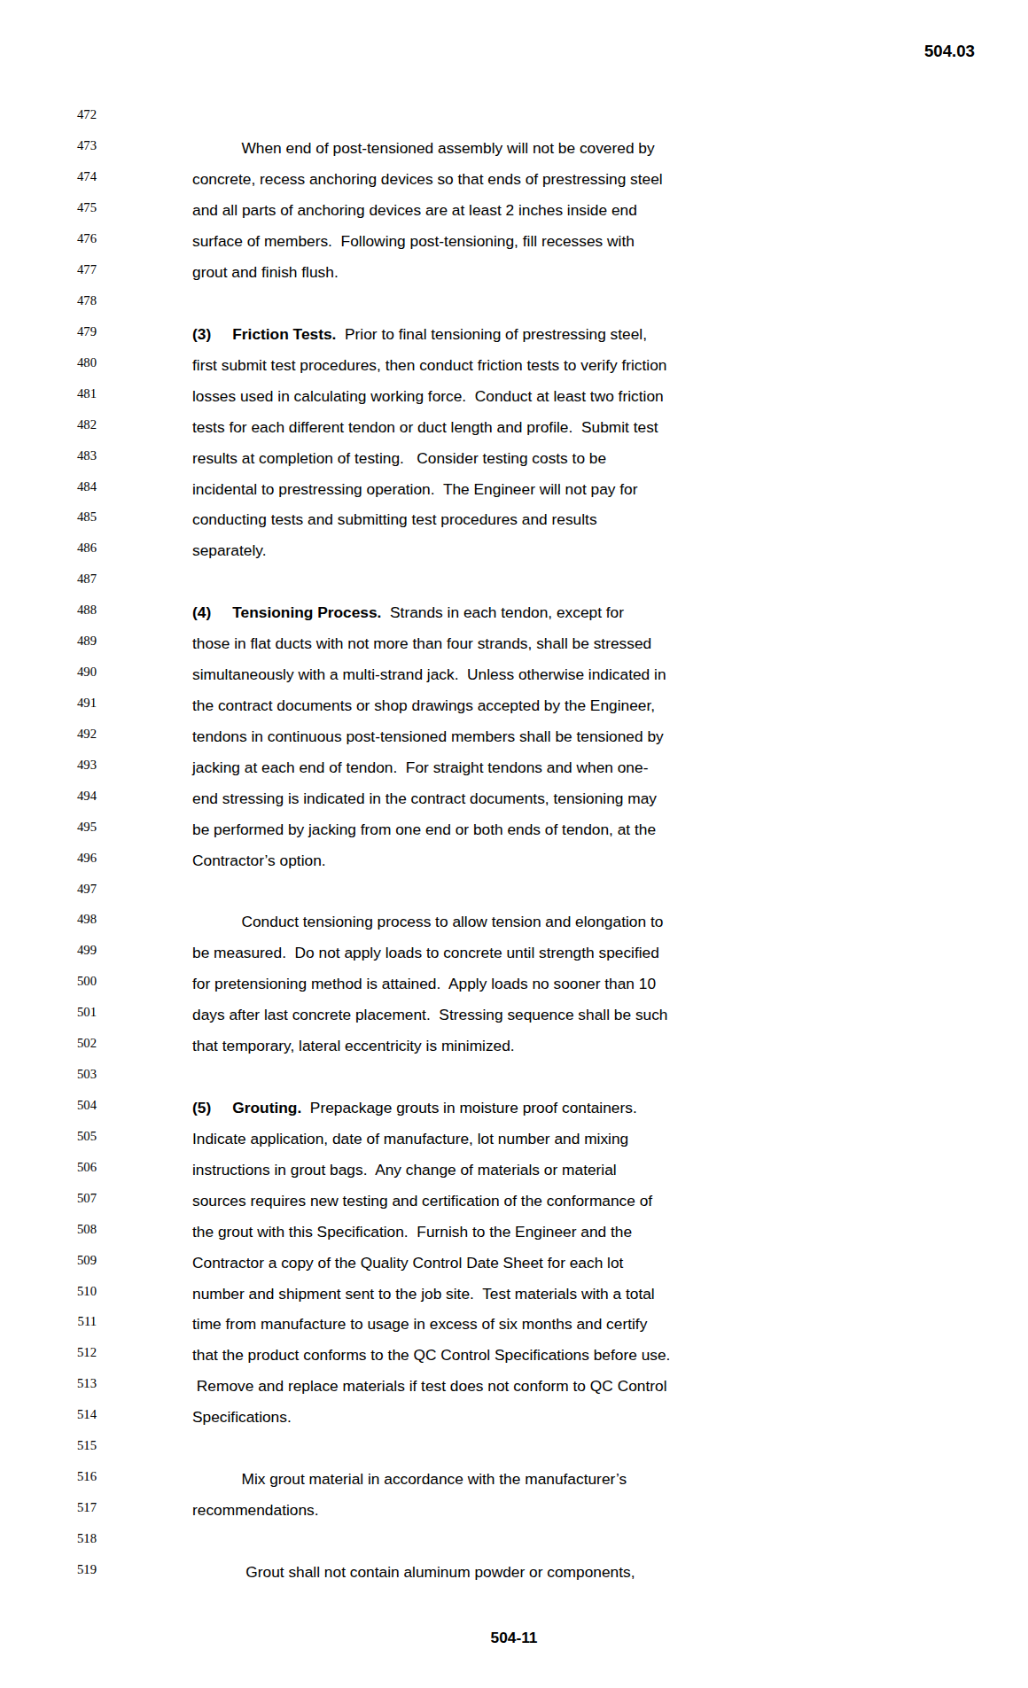504.03
| 472 | |
| 473 | When end of post-tensioned assembly will not be covered by |
| 474 | concrete, recess anchoring devices so that ends of prestressing steel |
| 475 | and all parts of anchoring devices are at least 2 inches inside end |
| 476 | surface of members. Following post-tensioning, fill recesses with |
| 477 | grout and finish flush. |
| 478 | |
| 479 | (3) Friction Tests. Prior to final tensioning of prestressing steel, |
| 480 | first submit test procedures, then conduct friction tests to verify friction |
| 481 | losses used in calculating working force. Conduct at least two friction |
| 482 | tests for each different tendon or duct length and profile. Submit test |
| 483 | results at completion of testing. Consider testing costs to be |
| 484 | incidental to prestressing operation. The Engineer will not pay for |
| 485 | conducting tests and submitting test procedures and results |
| 486 | separately. |
| 487 | |
| 488 | (4) Tensioning Process. Strands in each tendon, except for |
| 489 | those in flat ducts with not more than four strands, shall be stressed |
| 490 | simultaneously with a multi-strand jack. Unless otherwise indicated in |
| 491 | the contract documents or shop drawings accepted by the Engineer, |
| 492 | tendons in continuous post-tensioned members shall be tensioned by |
| 493 | jacking at each end of tendon. For straight tendons and when one- |
| 494 | end stressing is indicated in the contract documents, tensioning may |
| 495 | be performed by jacking from one end or both ends of tendon, at the |
| 496 | Contractor’s option. |
| 497 | |
| 498 | Conduct tensioning process to allow tension and elongation to |
| 499 | be measured. Do not apply loads to concrete until strength specified |
| 500 | for pretensioning method is attained. Apply loads no sooner than 10 |
| 501 | days after last concrete placement. Stressing sequence shall be such |
| 502 | that temporary, lateral eccentricity is minimized. |
| 503 | |
| 504 | (5) Grouting. Prepackage grouts in moisture proof containers. |
| 505 | Indicate application, date of manufacture, lot number and mixing |
| 506 | instructions in grout bags. Any change of materials or material |
| 507 | sources requires new testing and certification of the conformance of |
| 508 | the grout with this Specification. Furnish to the Engineer and the |
| 509 | Contractor a copy of the Quality Control Date Sheet for each lot |
| 510 | number and shipment sent to the job site. Test materials with a total |
| 511 | time from manufacture to usage in excess of six months and certify |
| 512 | that the product conforms to the QC Control Specifications before use. |
| 513 | Remove and replace materials if test does not conform to QC Control |
| 514 | Specifications. |
| 515 | |
| 516 | Mix grout material in accordance with the manufacturer’s |
| 517 | recommendations. |
| 518 | |
| 519 | Grout shall not contain aluminum powder or components, |
504-11